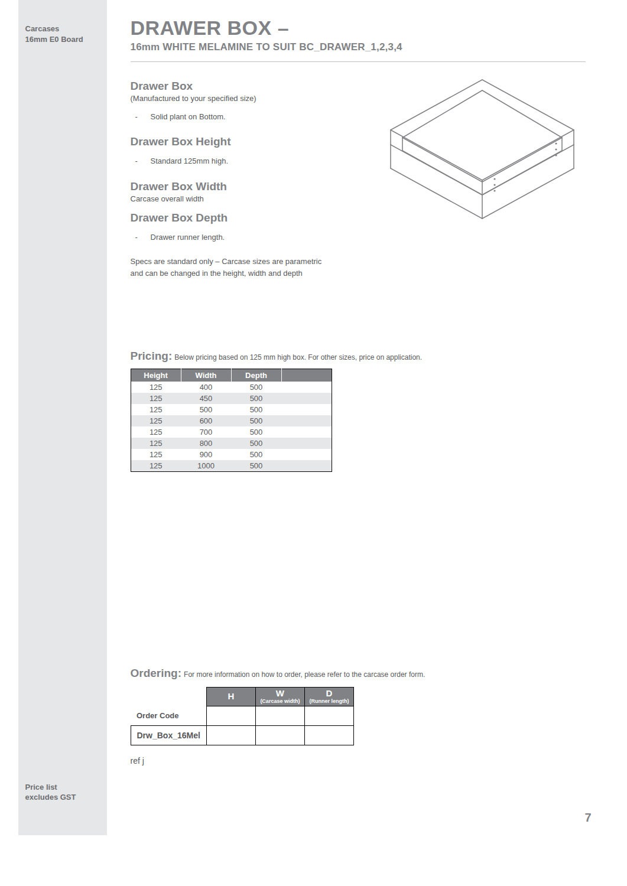Carcases
16mm E0 Board
Price list
excludes GST
DRAWER BOX –
16mm WHITE MELAMINE TO SUIT BC_DRAWER_1,2,3,4
Drawer Box
(Manufactured to your specified size)
Solid plant on Bottom.
Drawer Box Height
Standard 125mm high.
Drawer Box Width
Carcase overall width
Drawer Box Depth
Drawer runner length.
Specs are standard only – Carcase sizes are parametric and can be changed in the height, width and depth
Pricing: Below pricing based on 125 mm high box. For other sizes, price on application.
| Height | Width | Depth | |
| --- | --- | --- | --- |
| 125 | 400 | 500 | |
| 125 | 450 | 500 | |
| 125 | 500 | 500 | |
| 125 | 600 | 500 | |
| 125 | 700 | 500 | |
| 125 | 800 | 500 | |
| 125 | 900 | 500 | |
| 125 | 1000 | 500 | |
Ordering: For more information on how to order, please refer to the carcase order form.
| | H | W (Carcase width) | D (Runner length) |
| Order Code | | | |
| Drw_Box_16Mel | | | |
ref j
7